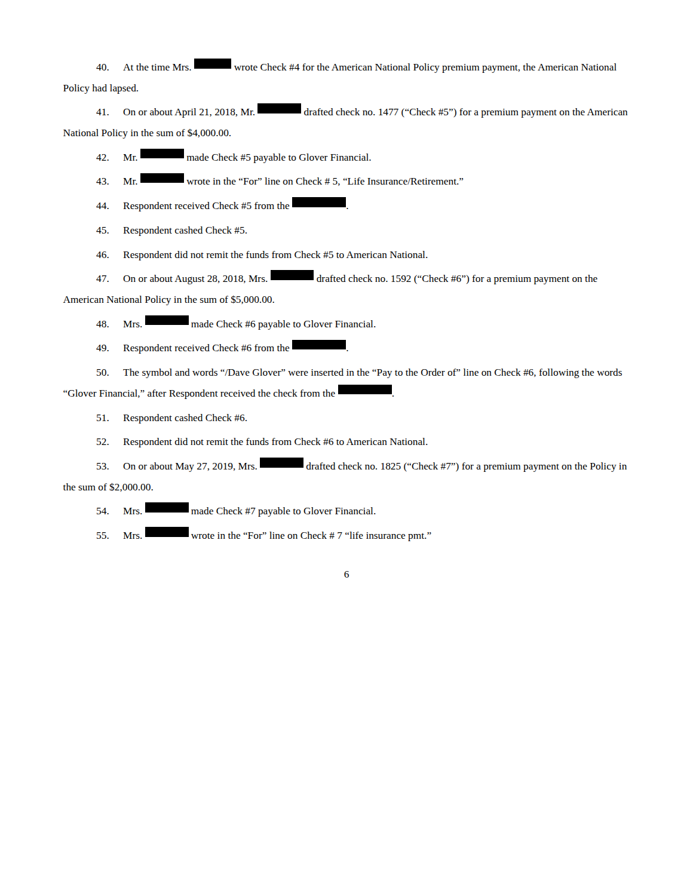40. At the time Mrs. wrote Check #4 for the American National Policy premium payment, the American National Policy had lapsed.
41. On or about April 21, 2018, Mr. drafted check no. 1477 (“Check #5”) for a premium payment on the American National Policy in the sum of $4,000.00.
42. Mr. made Check #5 payable to Glover Financial.
43. Mr. wrote in the “For” line on Check # 5, “Life Insurance/Retirement.”
44. Respondent received Check #5 from the .
45. Respondent cashed Check #5.
46. Respondent did not remit the funds from Check #5 to American National.
47. On or about August 28, 2018, Mrs. drafted check no. 1592 (“Check #6”) for a premium payment on the American National Policy in the sum of $5,000.00.
48. Mrs. made Check #6 payable to Glover Financial.
49. Respondent received Check #6 from the .
50. The symbol and words “/Dave Glover” were inserted in the “Pay to the Order of” line on Check #6, following the words “Glover Financial,” after Respondent received the check from the .
51. Respondent cashed Check #6.
52. Respondent did not remit the funds from Check #6 to American National.
53. On or about May 27, 2019, Mrs. drafted check no. 1825 (“Check #7”) for a premium payment on the Policy in the sum of $2,000.00.
54. Mrs. made Check #7 payable to Glover Financial.
55. Mrs. wrote in the “For” line on Check # 7 “life insurance pmt.”
6